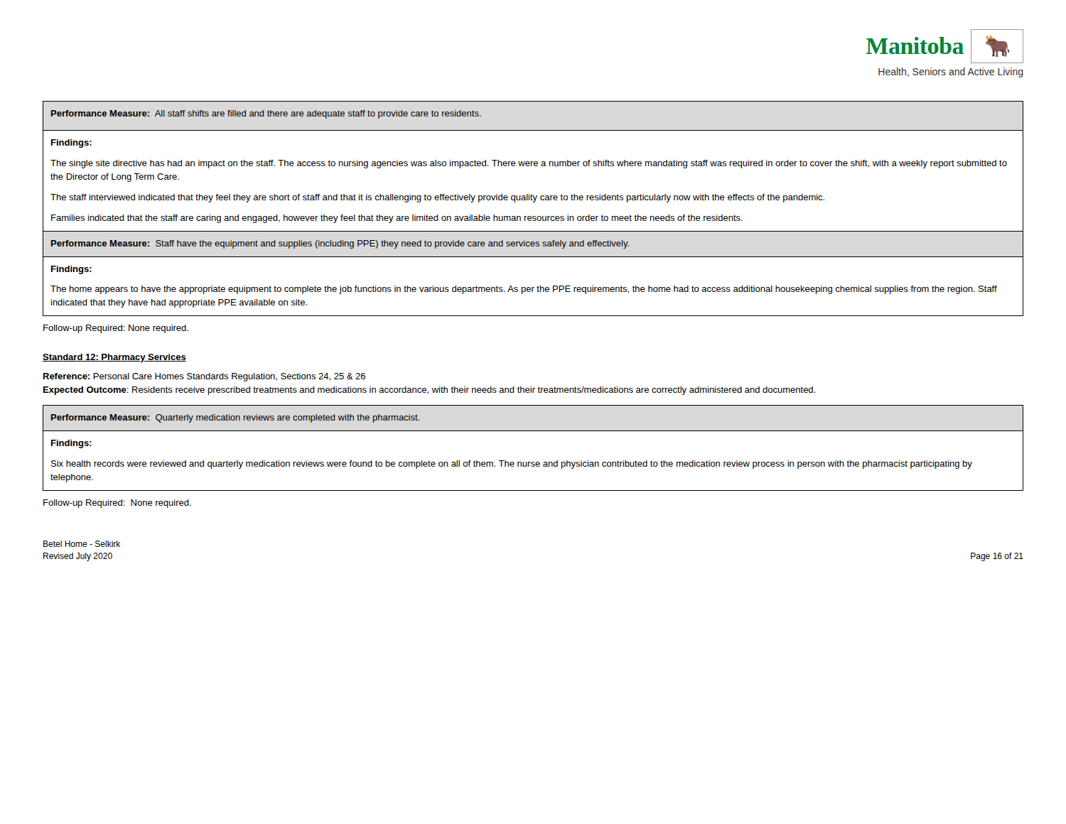Manitoba 🐂
Health, Seniors and Active Living
| Performance Measure: All staff shifts are filled and there are adequate staff to provide care to residents. |
| Findings: The single site directive has had an impact on the staff. The access to nursing agencies was also impacted. There were a number of shifts where mandating staff was required in order to cover the shift, with a weekly report submitted to the Director of Long Term Care. The staff interviewed indicated that they feel they are short of staff and that it is challenging to effectively provide quality care to the residents particularly now with the effects of the pandemic. Families indicated that the staff are caring and engaged, however they feel that they are limited on available human resources in order to meet the needs of the residents. |
| Performance Measure: Staff have the equipment and supplies (including PPE) they need to provide care and services safely and effectively. |
| Findings: The home appears to have the appropriate equipment to complete the job functions in the various departments. As per the PPE requirements, the home had to access additional housekeeping chemical supplies from the region. Staff indicated that they have had appropriate PPE available on site. |
Follow-up Required: None required.
Standard 12: Pharmacy Services
Reference: Personal Care Homes Standards Regulation, Sections 24, 25 & 26
Expected Outcome: Residents receive prescribed treatments and medications in accordance, with their needs and their treatments/medications are correctly administered and documented.
| Performance Measure: Quarterly medication reviews are completed with the pharmacist. |
| Findings: Six health records were reviewed and quarterly medication reviews were found to be complete on all of them. The nurse and physician contributed to the medication review process in person with the pharmacist participating by telephone. |
Follow-up Required: None required.
Betel Home - Selkirk
Revised July 2020
Page 16 of 21